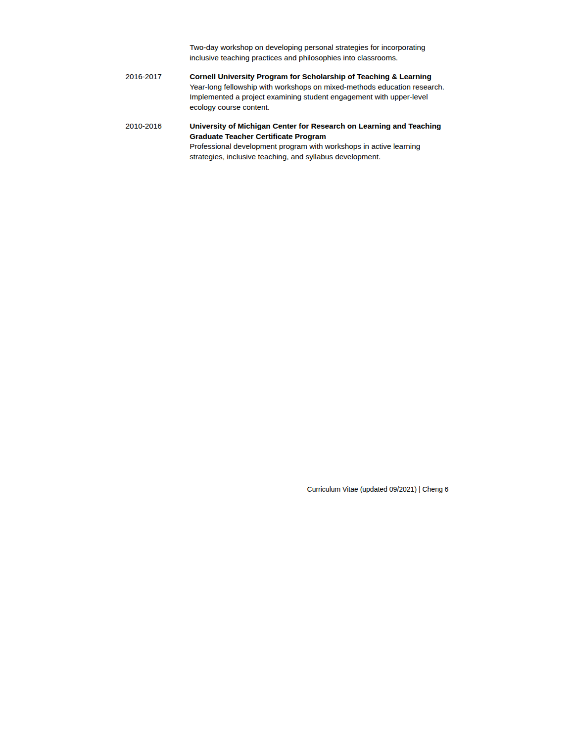Two-day workshop on developing personal strategies for incorporating inclusive teaching practices and philosophies into classrooms.
2016-2017
Cornell University Program for Scholarship of Teaching & Learning
Year-long fellowship with workshops on mixed-methods education research. Implemented a project examining student engagement with upper-level ecology course content.
2010-2016
University of Michigan Center for Research on Learning and Teaching Graduate Teacher Certificate Program
Professional development program with workshops in active learning strategies, inclusive teaching, and syllabus development.
Curriculum Vitae (updated 09/2021) | Cheng 6